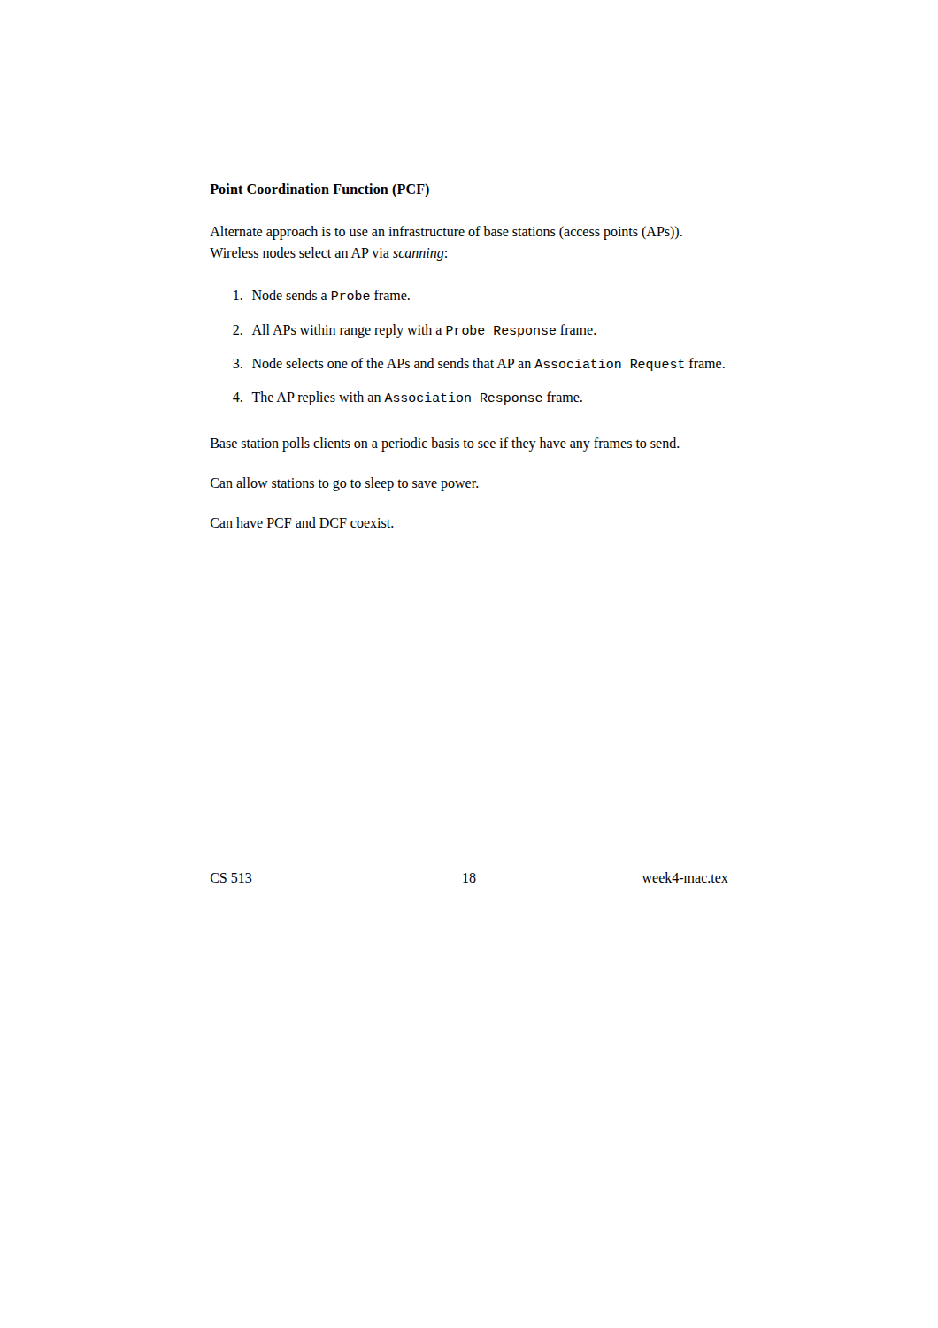Point Coordination Function (PCF)
Alternate approach is to use an infrastructure of base stations (access points (APs)). Wireless nodes select an AP via scanning:
Node sends a Probe frame.
All APs within range reply with a Probe Response frame.
Node selects one of the APs and sends that AP an Association Request frame.
The AP replies with an Association Response frame.
Base station polls clients on a periodic basis to see if they have any frames to send.
Can allow stations to go to sleep to save power.
Can have PCF and DCF coexist.
CS 513
18
week4-mac.tex